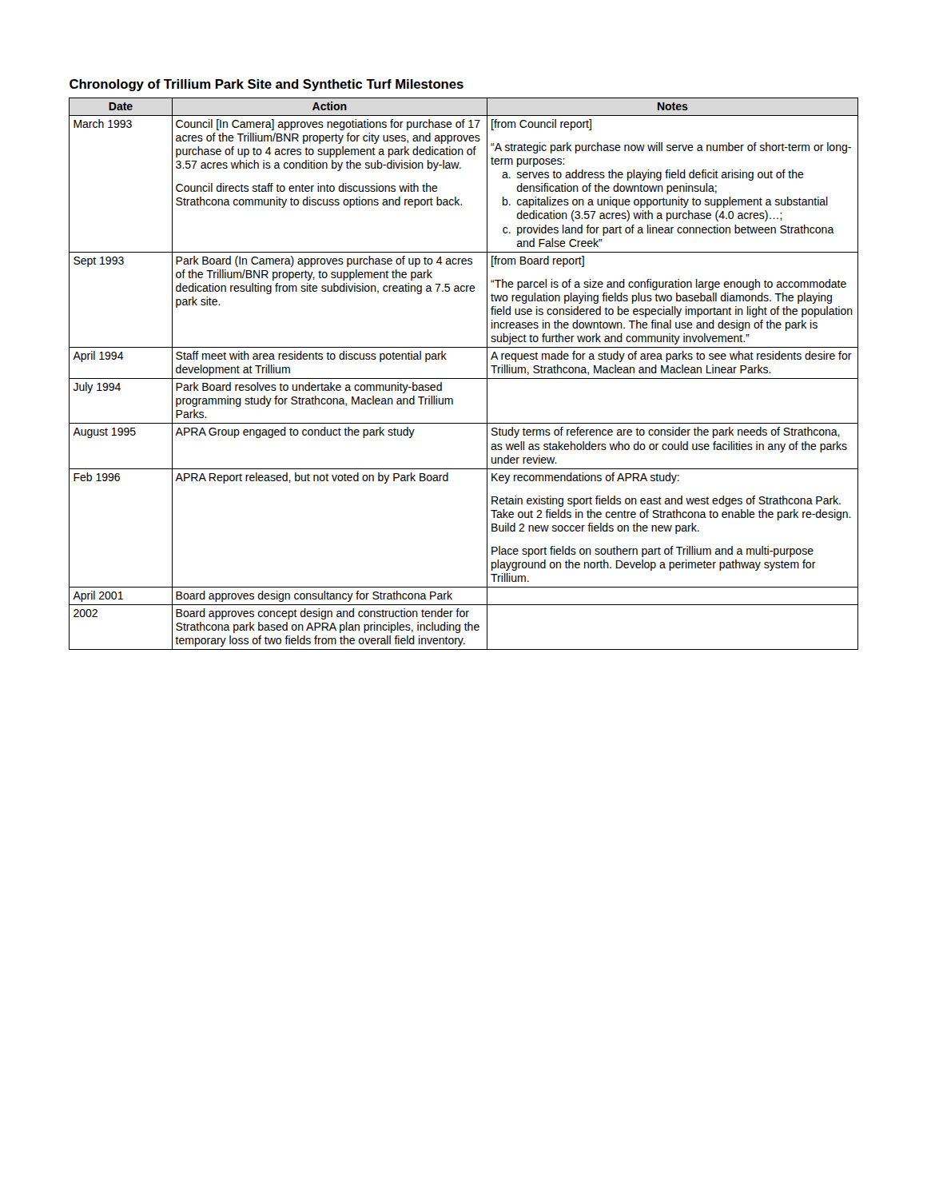Chronology of Trillium Park Site and Synthetic Turf Milestones
| Date | Action | Notes |
| --- | --- | --- |
| March 1993 | Council [In Camera] approves negotiations for purchase of 17 acres of the Trillium/BNR property for city uses, and approves purchase of up to 4 acres to supplement a park dedication of 3.57 acres which is a condition by the sub-division by-law. Council directs staff to enter into discussions with the Strathcona community to discuss options and report back. | [from Council report] “A strategic park purchase now will serve a number of short-term or long-term purposes: serves to address the playing field deficit arising out of the densification of the downtown peninsula; capitalizes on a unique opportunity to supplement a substantial dedication (3.57 acres) with a purchase (4.0 acres)…; provides land for part of a linear connection between Strathcona and False Creek” |
| Sept 1993 | Park Board (In Camera) approves purchase of up to 4 acres of the Trillium/BNR property, to supplement the park dedication resulting from site subdivision, creating a 7.5 acre park site. | [from Board report] “The parcel is of a size and configuration large enough to accommodate two regulation playing fields plus two baseball diamonds. The playing field use is considered to be especially important in light of the population increases in the downtown. The final use and design of the park is subject to further work and community involvement.” |
| April 1994 | Staff meet with area residents to discuss potential park development at Trillium | A request made for a study of area parks to see what residents desire for Trillium, Strathcona, Maclean and Maclean Linear Parks. |
| July 1994 | Park Board resolves to undertake a community-based programming study for Strathcona, Maclean and Trillium Parks. | |
| August 1995 | APRA Group engaged to conduct the park study | Study terms of reference are to consider the park needs of Strathcona, as well as stakeholders who do or could use facilities in any of the parks under review. |
| Feb 1996 | APRA Report released, but not voted on by Park Board | Key recommendations of APRA study: Retain existing sport fields on east and west edges of Strathcona Park. Take out 2 fields in the centre of Strathcona to enable the park re-design. Build 2 new soccer fields on the new park. Place sport fields on southern part of Trillium and a multi-purpose playground on the north. Develop a perimeter pathway system for Trillium. |
| April 2001 | Board approves design consultancy for Strathcona Park | |
| 2002 | Board approves concept design and construction tender for Strathcona park based on APRA plan principles, including the temporary loss of two fields from the overall field inventory. | |